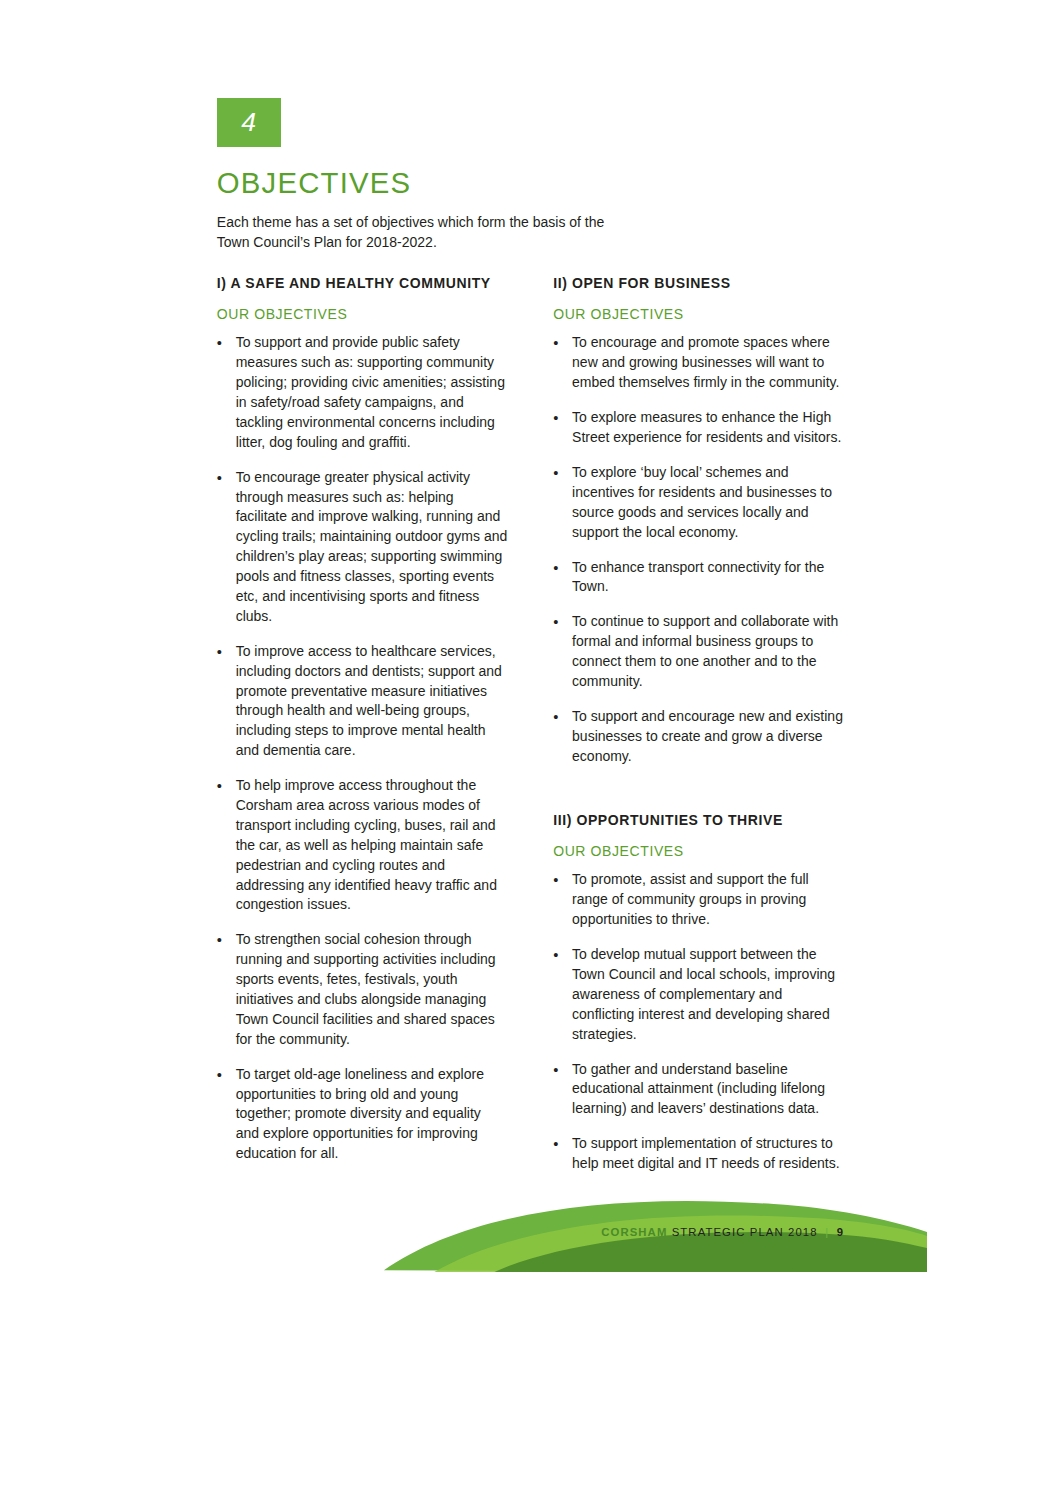4
Objectives
Each theme has a set of objectives which form the basis of the Town Council’s Plan for 2018-2022.
I) A safe and healthy community
Our objectives
To support and provide public safety measures such as: supporting community policing; providing civic amenities; assisting in safety/road safety campaigns, and tackling environmental concerns including litter, dog fouling and graffiti.
To encourage greater physical activity through measures such as: helping facilitate and improve walking, running and cycling trails; maintaining outdoor gyms and children’s play areas; supporting swimming pools and fitness classes, sporting events etc, and incentivising sports and fitness clubs.
To improve access to healthcare services, including doctors and dentists; support and promote preventative measure initiatives through health and well-being groups, including steps to improve mental health and dementia care.
To help improve access throughout the Corsham area across various modes of transport including cycling, buses, rail and the car, as well as helping maintain safe pedestrian and cycling routes and addressing any identified heavy traffic and congestion issues.
To strengthen social cohesion through running and supporting activities including sports events, fetes, festivals, youth initiatives and clubs alongside managing Town Council facilities and shared spaces for the community.
To target old-age loneliness and explore opportunities to bring old and young together; promote diversity and equality and explore opportunities for improving education for all.
II) Open for business
Our objectives
To encourage and promote spaces where new and growing businesses will want to embed themselves firmly in the community.
To explore measures to enhance the High Street experience for residents and visitors.
To explore ‘buy local’ schemes and incentives for residents and businesses to source goods and services locally and support the local economy.
To enhance transport connectivity for the Town.
To continue to support and collaborate with formal and informal business groups to connect them to one another and to the community.
To support and encourage new and existing businesses to create and grow a diverse economy.
III) Opportunities to thrive
Our objectives
To promote, assist and support the full range of community groups in proving opportunities to thrive.
To develop mutual support between the Town Council and local schools, improving awareness of complementary and conflicting interest and developing shared strategies.
To gather and understand baseline educational attainment (including lifelong learning) and leavers’ destinations data.
To support implementation of structures to help meet digital and IT needs of residents.
CORSHAM STRATEGIC PLAN 2018|9